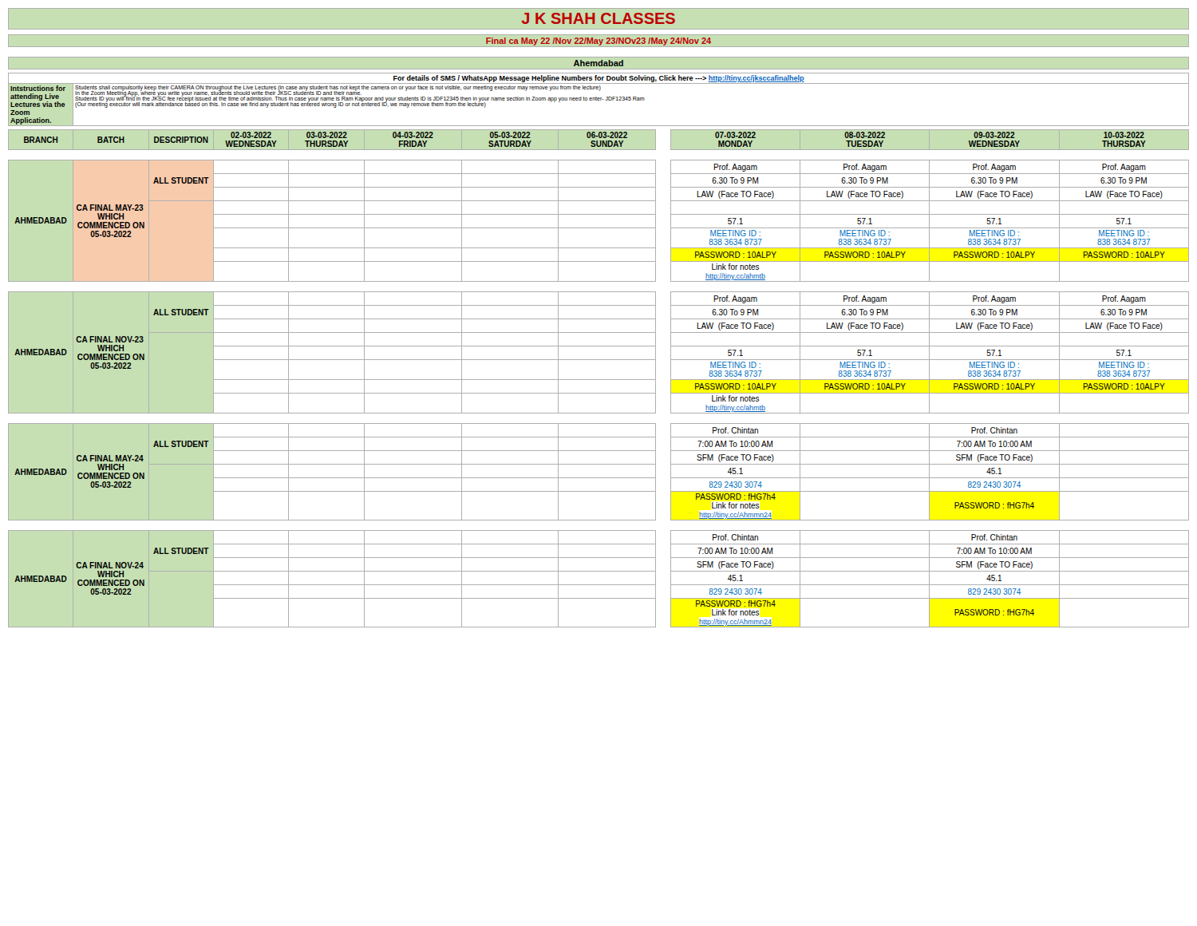| J K SHAH CLASSES |
| Final ca May 22 /Nov 22/May 23/NOv23 /May 24/Nov 24 |
| Ahemdabad |
| For details of SMS / WhatsApp Message Helpline Numbers for Doubt Solving, Click here ---> http://tiny.cc/jksccafinalhelp |
| Intstructions for attending Live Lectures via the Zoom Application. | Students shall compulsorily keep their CAMERA ON throughout the Live Lectures (in case any student has not kept the camera on or your face is not visible, our meeting executor may remove you from the lecture) In the Zoom Meeting App, where you write your name, students should write their JKSC students ID and their name. Students ID you will find in the JKSC fee receipt issued at the time of admission. Thus in case your name is Ram Kapoor and your students ID is JDF12345 then in your name section in Zoom app you need to enter- JDF12345 Ram (Our meeting executor will mark attendance based on this. In case we find any student has entered wrong ID or not entered ID, we may remove them from the lecture) |
| BRANCH | BATCH | DESCRIPTION | 02-03-2022 WEDNESDAY | 03-03-2022 THURSDAY | 04-03-2022 FRIDAY | 05-03-2022 SATURDAY | 06-03-2022 SUNDAY | | 07-03-2022 MONDAY | 08-03-2022 TUESDAY | 09-03-2022 WEDNESDAY | 10-03-2022 THURSDAY |
| AHMEDABAD | CA FINAL MAY-23 WHICH COMMENCED ON 05-03-2022 | ALL STUDENT | | | | | | | Prof. Aagam | Prof. Aagam | Prof. Aagam | Prof. Aagam |
| | | | | | | 6.30 To 9 PM | 6.30 To 9 PM | 6.30 To 9 PM | 6.30 To 9 PM |
| | | | | | | LAW (Face TO Face) | LAW (Face TO Face) | LAW (Face TO Face) | LAW (Face TO Face) |
| | | | | | | 57.1 | 57.1 | 57.1 | 57.1 |
| | | | | | | MEETING ID : 838 3634 8737 | MEETING ID : 838 3634 8737 | MEETING ID : 838 3634 8737 | MEETING ID : 838 3634 8737 |
| | | | | | | PASSWORD : 10ALPY | PASSWORD : 10ALPY | PASSWORD : 10ALPY | PASSWORD : 10ALPY |
| | | | | | | Link for notes http://tiny.cc/ahmtb | | | |
| AHMEDABAD | CA FINAL NOV-23 WHICH COMMENCED ON 05-03-2022 | ALL STUDENT | | | | | | | Prof. Aagam | Prof. Aagam | Prof. Aagam | Prof. Aagam |
| | | | | | | 6.30 To 9 PM | 6.30 To 9 PM | 6.30 To 9 PM | 6.30 To 9 PM |
| | | | | | | LAW (Face TO Face) | LAW (Face TO Face) | LAW (Face TO Face) | LAW (Face TO Face) |
| | | | | | | 57.1 | 57.1 | 57.1 | 57.1 |
| | | | | | | MEETING ID : 838 3634 8737 | MEETING ID : 838 3634 8737 | MEETING ID : 838 3634 8737 | MEETING ID : 838 3634 8737 |
| | | | | | | PASSWORD : 10ALPY | PASSWORD : 10ALPY | PASSWORD : 10ALPY | PASSWORD : 10ALPY |
| | | | | | | Link for notes http://tiny.cc/ahmtb | | | |
| AHMEDABAD | CA FINAL MAY-24 WHICH COMMENCED ON 05-03-2022 | ALL STUDENT | | | | | | | Prof. Chintan | | Prof. Chintan | |
| | | | | | | 7:00 AM To 10:00 AM | | 7:00 AM To 10:00 AM | |
| | | | | | | SFM (Face TO Face) | | SFM (Face TO Face) | |
| | | | | | | | 45.1 | | 45.1 | |
| | | | | | | 829 2430 3074 | | 829 2430 3074 | |
| | | | | | | PASSWORD : fHG7h4 Link for notes http://tiny.cc/Ahmmn24 | | PASSWORD : fHG7h4 | |
| AHMEDABAD | CA FINAL NOV-24 WHICH COMMENCED ON 05-03-2022 | ALL STUDENT | | | | | | | Prof. Chintan | | Prof. Chintan | |
| | | | | | | 7:00 AM To 10:00 AM | | 7:00 AM To 10:00 AM | |
| | | | | | | SFM (Face TO Face) | | SFM (Face TO Face) | |
| | | | | | | | 45.1 | | 45.1 | |
| | | | | | | 829 2430 3074 | | 829 2430 3074 | |
| | | | | | | PASSWORD : fHG7h4 Link for notes http://tiny.cc/Ahmmn24 | | PASSWORD : fHG7h4 | |